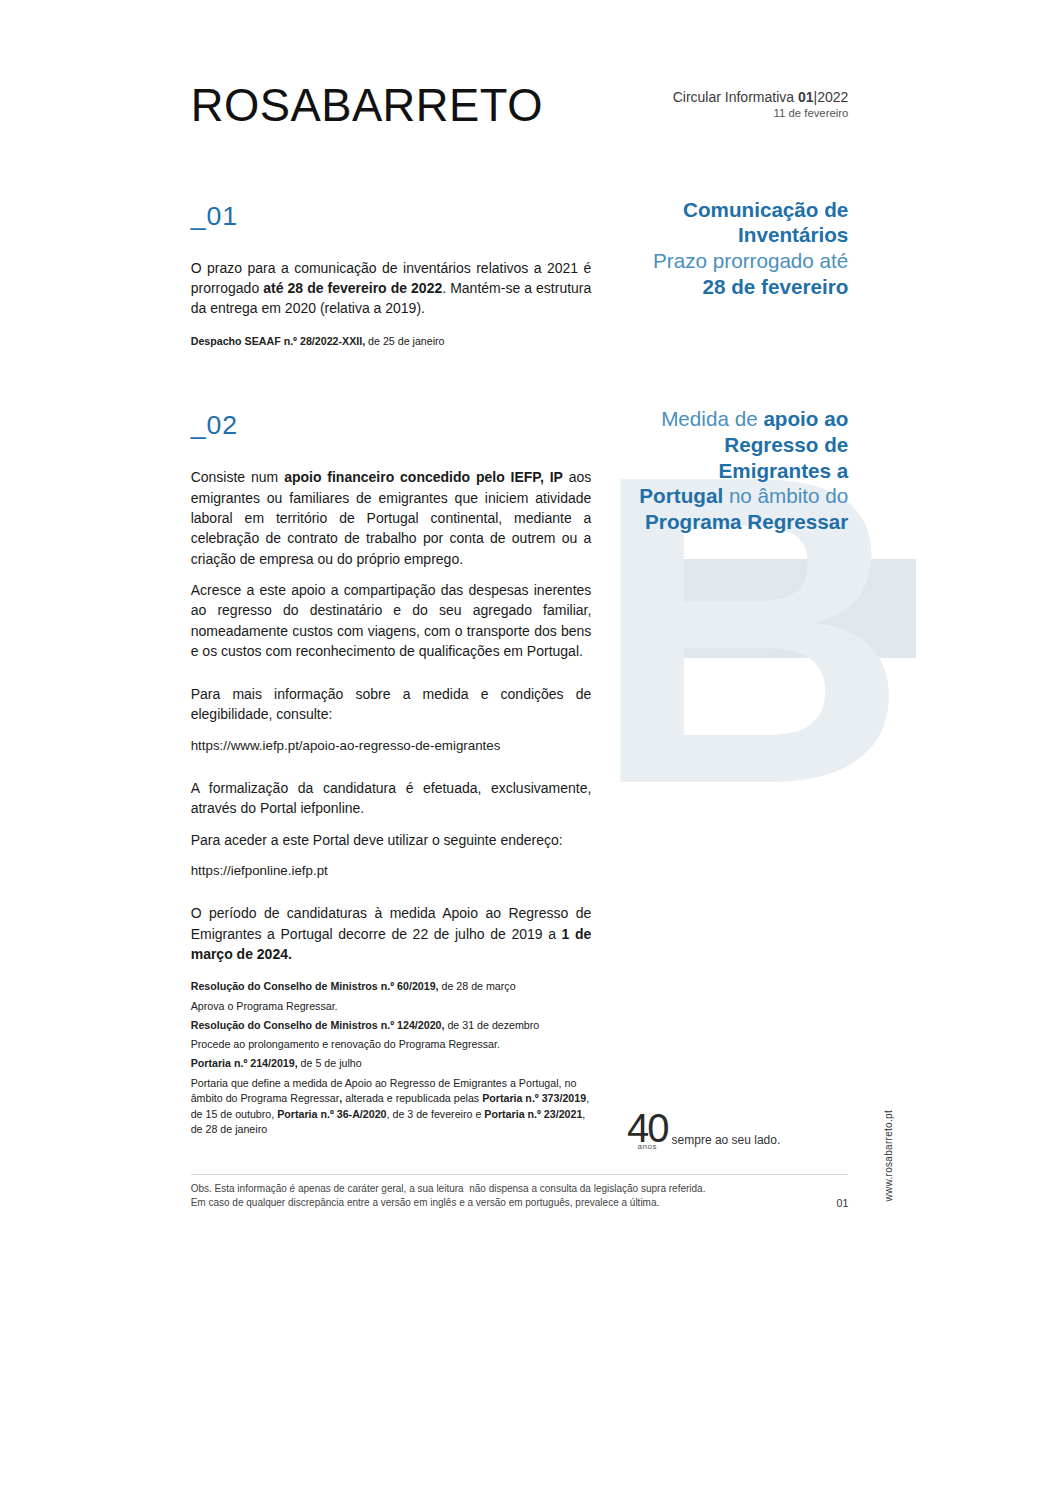B
ROSABARRETO
Circular Informativa 01|2022 11 de fevereiro
_01
O prazo para a comunicação de inventários relativos a 2021 é prorrogado até 28 de fevereiro de 2022. Mantém-se a estrutura da entrega em 2020 (relativa a 2019).
Despacho SEAAF n.º 28/2022-XXII, de 25 de janeiro
Comunicação de Inventários
Prazo prorrogado até
28 de fevereiro
_02
Consiste num apoio financeiro concedido pelo IEFP, IP aos emigrantes ou familiares de emigrantes que iniciem atividade laboral em território de Portugal continental, mediante a celebração de contrato de trabalho por conta de outrem ou a criação de empresa ou do próprio emprego.
Acresce a este apoio a compartipação das despesas inerentes ao regresso do destinatário e do seu agregado familiar, nomeadamente custos com viagens, com o transporte dos bens e os custos com reconhecimento de qualificações em Portugal.
Para mais informação sobre a medida e condições de elegibilidade, consulte:
https://www.iefp.pt/apoio-ao-regresso-de-emigrantes
A formalização da candidatura é efetuada, exclusivamente, através do Portal iefponline.
Para aceder a este Portal deve utilizar o seguinte endereço:
https://iefponline.iefp.pt
O período de candidaturas à medida Apoio ao Regresso de Emigrantes a Portugal decorre de 22 de julho de 2019 a 1 de março de 2024.
Resolução do Conselho de Ministros n.º 60/2019, de 28 de março
Aprova o Programa Regressar.
Resolução do Conselho de Ministros n.º 124/2020, de 31 de dezembro
Procede ao prolongamento e renovação do Programa Regressar.
Portaria n.º 214/2019, de 5 de julho
Portaria que define a medida de Apoio ao Regresso de Emigrantes a Portugal, no âmbito do Programa Regressar, alterada e republicada pelas Portaria n.º 373/2019, de 15 de outubro, Portaria n.º 36-A/2020, de 3 de fevereiro e Portaria n.º 23/2021, de 28 de janeiro
Medida de apoio ao Regresso de Emigrantes a Portugal no âmbito do
Programa Regressar
40
anos
sempre ao seu lado.
Obs. Esta informação é apenas de caráter geral, a sua leitura não dispensa a consulta da legislação supra referida.
Em caso de qualquer discrepância entre a versão em inglês e a versão em português, prevalece a última.
01
www.rosabarreto.pt